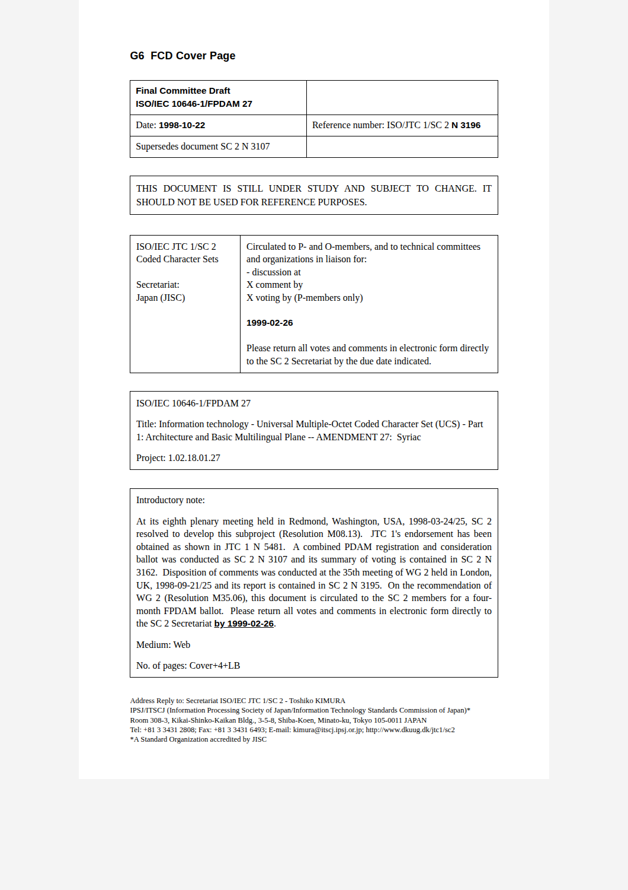G6 FCD Cover Page
| Final Committee Draft ISO/IEC 10646-1/FPDAM 27 | |
| Date: 1998-10-22 | Reference number: ISO/JTC 1/SC 2 N 3196 |
| Supersedes document SC 2 N 3107 | |
This document is still under study and subject to change. It should not be used for reference purposes.
| ISO/IEC JTC 1/SC 2 Coded Character Sets Secretariat: Japan (JISC) | Circulated to P- and O-members, and to technical committees and organizations in liaison for: - discussion at X comment by X voting by (P-members only) 1999-02-26 Please return all votes and comments in electronic form directly to the SC 2 Secretariat by the due date indicated. |
ISO/IEC 10646-1/FPDAM 27
Title: Information technology - Universal Multiple-Octet Coded Character Set (UCS) - Part 1: Architecture and Basic Multilingual Plane -- AMENDMENT 27: Syriac
Project: 1.02.18.01.27
Introductory note:
At its eighth plenary meeting held in Redmond, Washington, USA, 1998-03-24/25, SC 2 resolved to develop this subproject (Resolution M08.13). JTC 1's endorsement has been obtained as shown in JTC 1 N 5481. A combined PDAM registration and consideration ballot was conducted as SC 2 N 3107 and its summary of voting is contained in SC 2 N 3162. Disposition of comments was conducted at the 35th meeting of WG 2 held in London, UK, 1998-09-21/25 and its report is contained in SC 2 N 3195. On the recommendation of WG 2 (Resolution M35.06), this document is circulated to the SC 2 members for a four-month FPDAM ballot. Please return all votes and comments in electronic form directly to the SC 2 Secretariat by 1999-02-26.
Medium: Web
No. of pages: Cover+4+LB
Address Reply to: Secretariat ISO/IEC JTC 1/SC 2 - Toshiko KIMURA
IPSJ/ITSCJ (Information Processing Society of Japan/Information Technology Standards Commission of Japan)*
Room 308-3, Kikai-Shinko-Kaikan Bldg., 3-5-8, Shiba-Koen, Minato-ku, Tokyo 105-0011 JAPAN
Tel: +81 3 3431 2808; Fax: +81 3 3431 6493; E-mail: kimura@itscj.ipsj.or.jp; http://www.dkuug.dk/jtc1/sc2
*A Standard Organization accredited by JISC